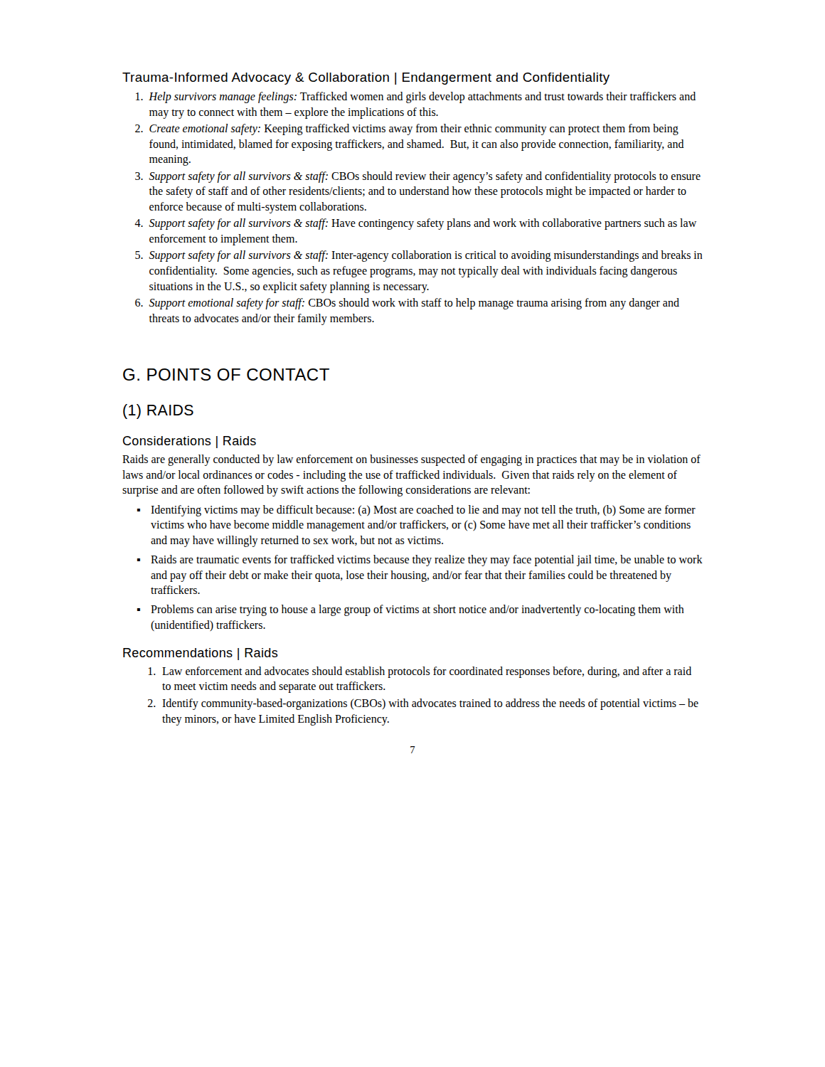Trauma-Informed Advocacy & Collaboration | Endangerment and Confidentiality
Help survivors manage feelings: Trafficked women and girls develop attachments and trust towards their traffickers and may try to connect with them – explore the implications of this.
Create emotional safety: Keeping trafficked victims away from their ethnic community can protect them from being found, intimidated, blamed for exposing traffickers, and shamed. But, it can also provide connection, familiarity, and meaning.
Support safety for all survivors & staff: CBOs should review their agency’s safety and confidentiality protocols to ensure the safety of staff and of other residents/clients; and to understand how these protocols might be impacted or harder to enforce because of multi-system collaborations.
Support safety for all survivors & staff: Have contingency safety plans and work with collaborative partners such as law enforcement to implement them.
Support safety for all survivors & staff: Inter-agency collaboration is critical to avoiding misunderstandings and breaks in confidentiality. Some agencies, such as refugee programs, may not typically deal with individuals facing dangerous situations in the U.S., so explicit safety planning is necessary.
Support emotional safety for staff: CBOs should work with staff to help manage trauma arising from any danger and threats to advocates and/or their family members.
G. POINTS OF CONTACT
(1) RAIDS
Considerations | Raids
Raids are generally conducted by law enforcement on businesses suspected of engaging in practices that may be in violation of laws and/or local ordinances or codes - including the use of trafficked individuals. Given that raids rely on the element of surprise and are often followed by swift actions the following considerations are relevant:
Identifying victims may be difficult because: (a) Most are coached to lie and may not tell the truth, (b) Some are former victims who have become middle management and/or traffickers, or (c) Some have met all their trafficker’s conditions and may have willingly returned to sex work, but not as victims.
Raids are traumatic events for trafficked victims because they realize they may face potential jail time, be unable to work and pay off their debt or make their quota, lose their housing, and/or fear that their families could be threatened by traffickers.
Problems can arise trying to house a large group of victims at short notice and/or inadvertently co-locating them with (unidentified) traffickers.
Recommendations | Raids
Law enforcement and advocates should establish protocols for coordinated responses before, during, and after a raid to meet victim needs and separate out traffickers.
Identify community-based-organizations (CBOs) with advocates trained to address the needs of potential victims – be they minors, or have Limited English Proficiency.
7